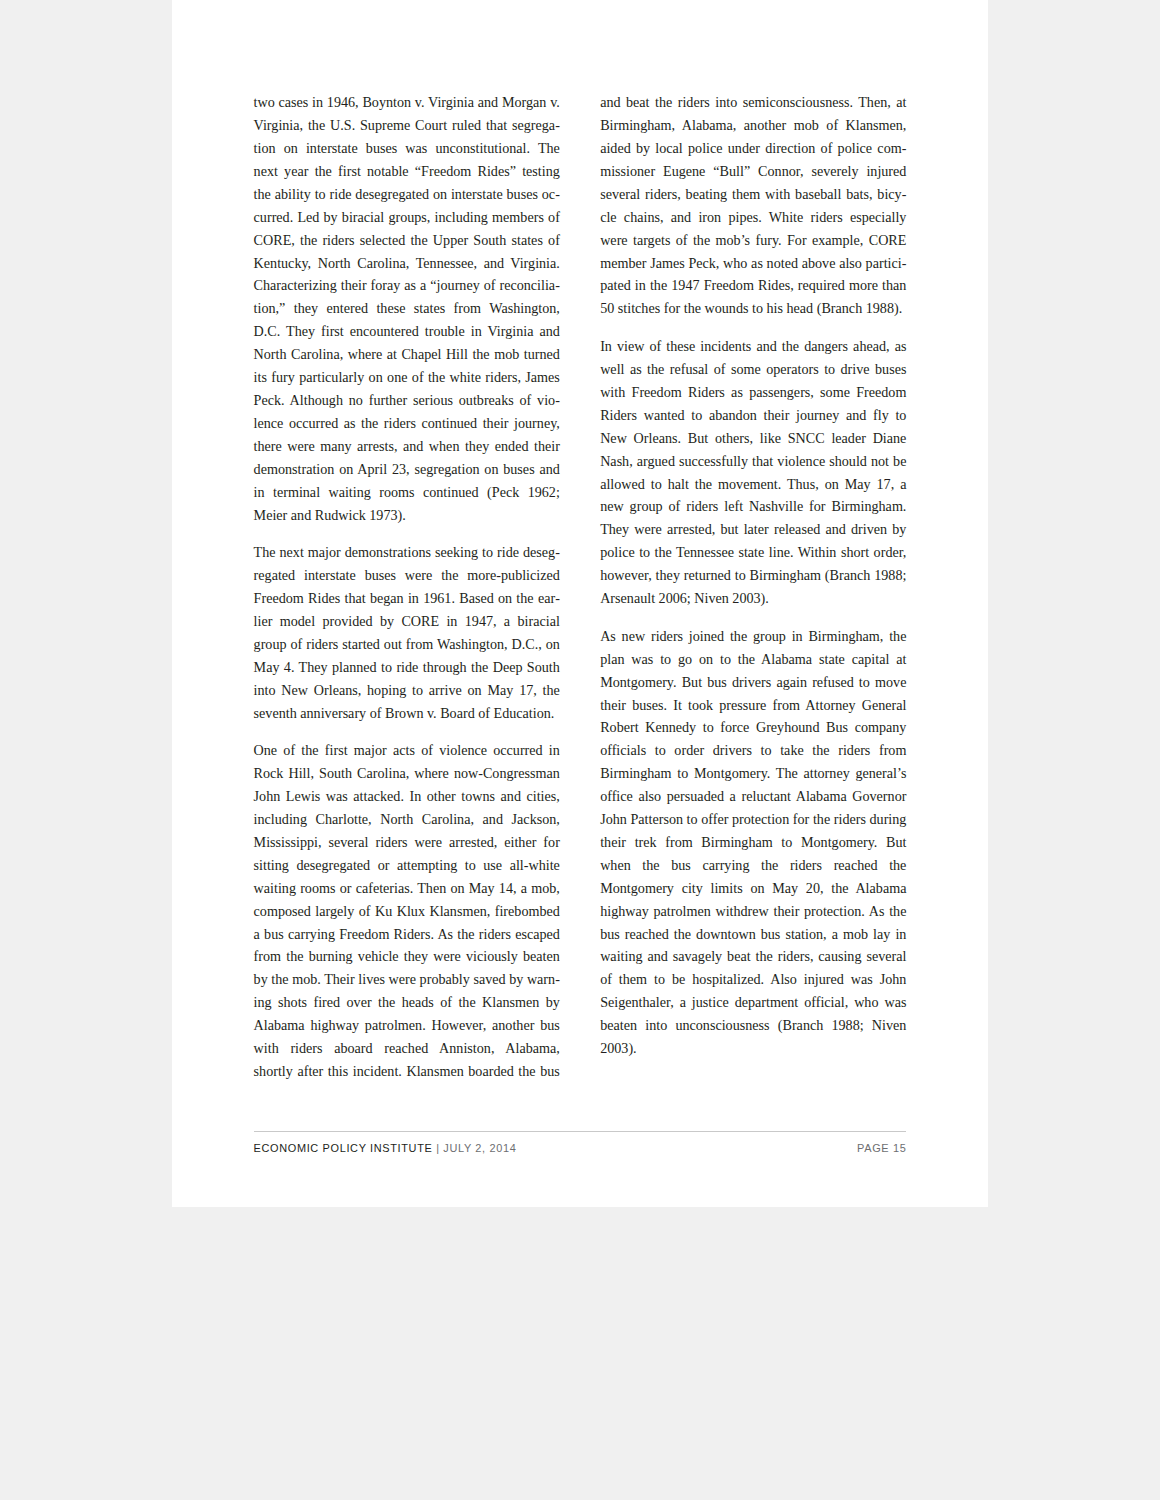two cases in 1946, Boynton v. Virginia and Morgan v. Virginia, the U.S. Supreme Court ruled that segregation on interstate buses was unconstitutional. The next year the first notable “Freedom Rides” testing the ability to ride desegregated on interstate buses occurred. Led by biracial groups, including members of CORE, the riders selected the Upper South states of Kentucky, North Carolina, Tennessee, and Virginia. Characterizing their foray as a “journey of reconciliation,” they entered these states from Washington, D.C. They first encountered trouble in Virginia and North Carolina, where at Chapel Hill the mob turned its fury particularly on one of the white riders, James Peck. Although no further serious outbreaks of violence occurred as the riders continued their journey, there were many arrests, and when they ended their demonstration on April 23, segregation on buses and in terminal waiting rooms continued (Peck 1962; Meier and Rudwick 1973).
The next major demonstrations seeking to ride desegregated interstate buses were the more-publicized Freedom Rides that began in 1961. Based on the earlier model provided by CORE in 1947, a biracial group of riders started out from Washington, D.C., on May 4. They planned to ride through the Deep South into New Orleans, hoping to arrive on May 17, the seventh anniversary of Brown v. Board of Education.
One of the first major acts of violence occurred in Rock Hill, South Carolina, where now-Congressman John Lewis was attacked. In other towns and cities, including Charlotte, North Carolina, and Jackson, Mississippi, several riders were arrested, either for sitting desegregated or attempting to use all-white waiting rooms or cafeterias. Then on May 14, a mob, composed largely of Ku Klux Klansmen, firebombed a bus carrying Freedom Riders. As the riders escaped from the burning vehicle they were viciously beaten by the mob. Their lives were probably saved by warning shots fired over the heads of the Klansmen by Alabama highway patrolmen. However, another bus with riders aboard reached Anniston, Alabama, shortly after this incident. Klansmen boarded the bus and beat the riders into semiconsciousness. Then, at Birmingham, Alabama, another mob of Klansmen, aided by local police under direction of police commissioner Eugene “Bull” Connor, severely injured several riders, beating them with baseball bats, bicycle chains, and iron pipes. White riders especially were targets of the mob’s fury. For example, CORE member James Peck, who as noted above also participated in the 1947 Freedom Rides, required more than 50 stitches for the wounds to his head (Branch 1988).
In view of these incidents and the dangers ahead, as well as the refusal of some operators to drive buses with Freedom Riders as passengers, some Freedom Riders wanted to abandon their journey and fly to New Orleans. But others, like SNCC leader Diane Nash, argued successfully that violence should not be allowed to halt the movement. Thus, on May 17, a new group of riders left Nashville for Birmingham. They were arrested, but later released and driven by police to the Tennessee state line. Within short order, however, they returned to Birmingham (Branch 1988; Arsenault 2006; Niven 2003).
As new riders joined the group in Birmingham, the plan was to go on to the Alabama state capital at Montgomery. But bus drivers again refused to move their buses. It took pressure from Attorney General Robert Kennedy to force Greyhound Bus company officials to order drivers to take the riders from Birmingham to Montgomery. The attorney general’s office also persuaded a reluctant Alabama Governor John Patterson to offer protection for the riders during their trek from Birmingham to Montgomery. But when the bus carrying the riders reached the Montgomery city limits on May 20, the Alabama highway patrolmen withdrew their protection. As the bus reached the downtown bus station, a mob lay in waiting and savagely beat the riders, causing several of them to be hospitalized. Also injured was John Seigenthaler, a justice department official, who was beaten into unconsciousness (Branch 1988; Niven 2003).
Economic Policy Institute | July 2, 2014
Page 15